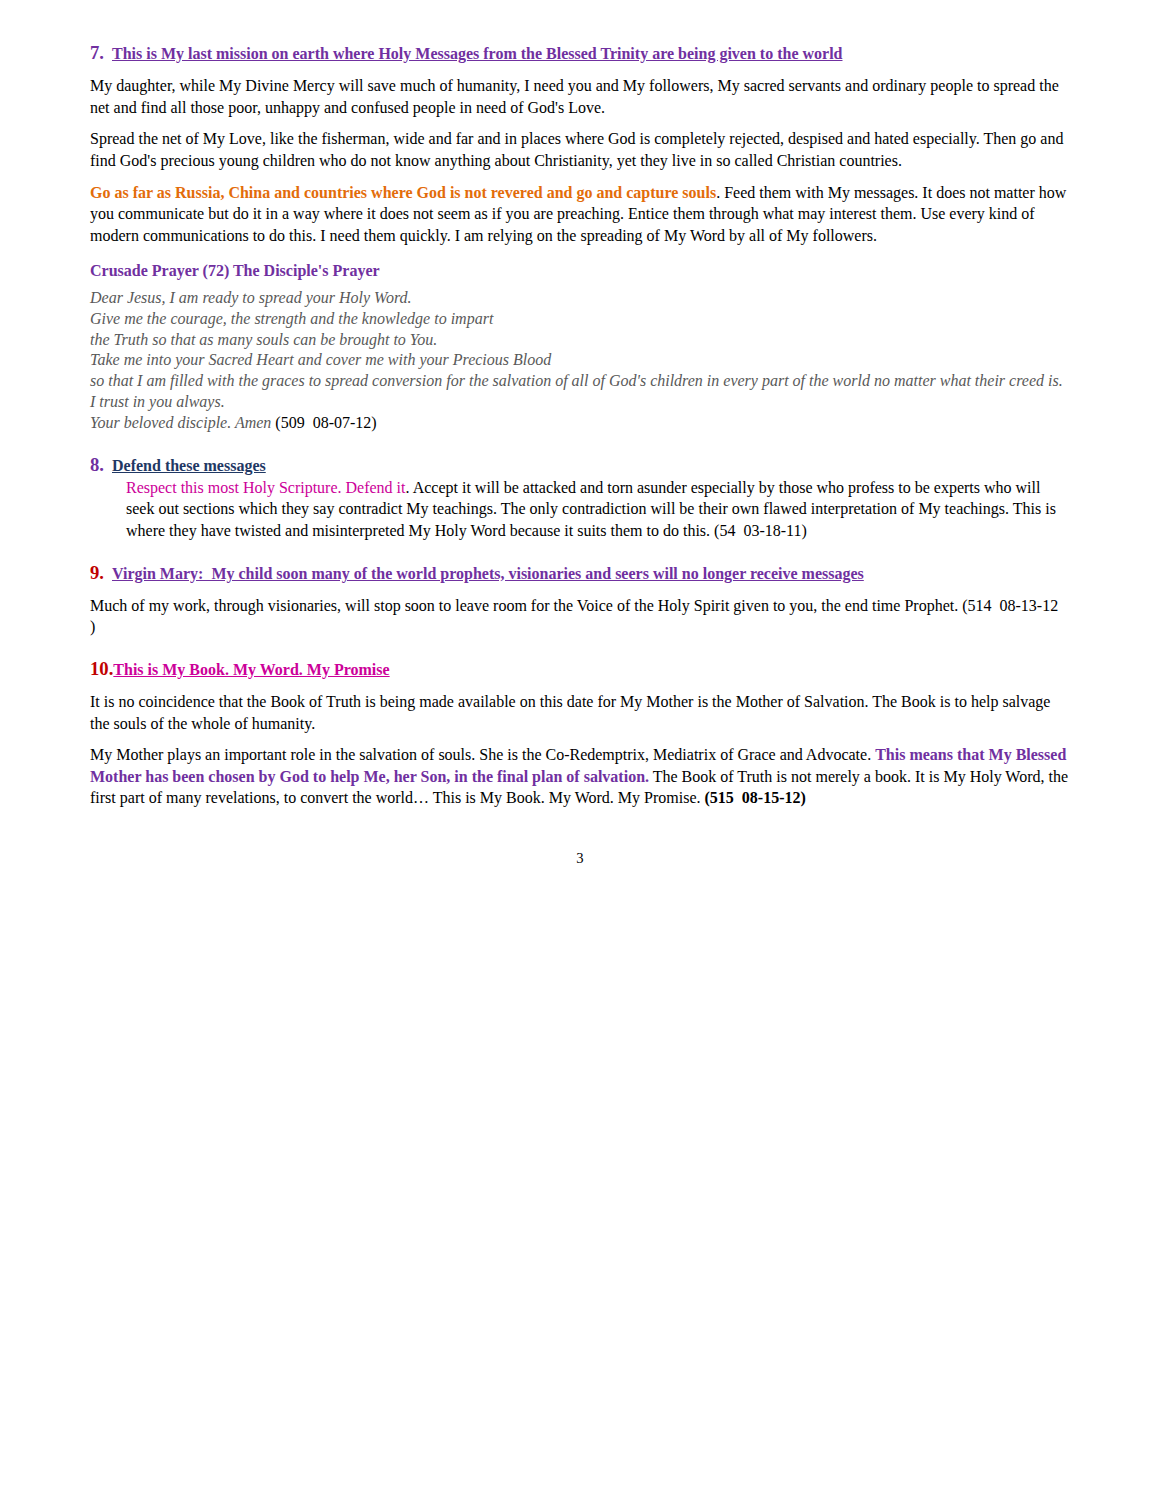7. This is My last mission on earth where Holy Messages from the Blessed Trinity are being given to the world
My daughter, while My Divine Mercy will save much of humanity, I need you and My followers, My sacred servants and ordinary people to spread the net and find all those poor, unhappy and confused people in need of God's Love.
Spread the net of My Love, like the fisherman, wide and far and in places where God is completely rejected, despised and hated especially. Then go and find God's precious young children who do not know anything about Christianity, yet they live in so called Christian countries.
Go as far as Russia, China and countries where God is not revered and go and capture souls. Feed them with My messages. It does not matter how you communicate but do it in a way where it does not seem as if you are preaching. Entice them through what may interest them. Use every kind of modern communications to do this. I need them quickly. I am relying on the spreading of My Word by all of My followers.
Crusade Prayer (72) The Disciple's Prayer
Dear Jesus, I am ready to spread your Holy Word.
Give me the courage, the strength and the knowledge to impart
the Truth so that as many souls can be brought to You.
Take me into your Sacred Heart and cover me with your Precious Blood
so that I am filled with the graces to spread conversion for the salvation of all of God's children in every part of the world no matter what their creed is.
I trust in you always.
Your beloved disciple. Amen (509 08-07-12)
8. Defend these messages
Respect this most Holy Scripture. Defend it. Accept it will be attacked and torn asunder especially by those who profess to be experts who will seek out sections which they say contradict My teachings. The only contradiction will be their own flawed interpretation of My teachings. This is where they have twisted and misinterpreted My Holy Word because it suits them to do this. (54 03-18-11)
9. Virgin Mary: My child soon many of the world prophets, visionaries and seers will no longer receive messages
Much of my work, through visionaries, will stop soon to leave room for the Voice of the Holy Spirit given to you, the end time Prophet. (514 08-13-12 )
10. This is My Book. My Word. My Promise
It is no coincidence that the Book of Truth is being made available on this date for My Mother is the Mother of Salvation. The Book is to help salvage the souls of the whole of humanity.
My Mother plays an important role in the salvation of souls. She is the Co-Redemptrix, Mediatrix of Grace and Advocate. This means that My Blessed Mother has been chosen by God to help Me, her Son, in the final plan of salvation. The Book of Truth is not merely a book. It is My Holy Word, the first part of many revelations, to convert the world… This is My Book. My Word. My Promise. (515 08-15-12)
3